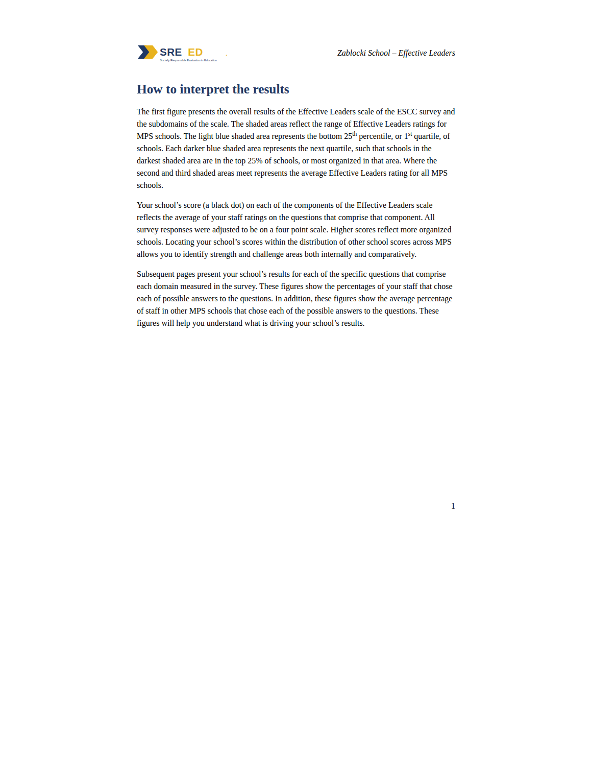SRE ED . Socially Responsible Evaluation in Education
Zablocki School – Effective Leaders
How to interpret the results
The first figure presents the overall results of the Effective Leaders scale of the ESCC survey and the subdomains of the scale. The shaded areas reflect the range of Effective Leaders ratings for MPS schools. The light blue shaded area represents the bottom 25th percentile, or 1st quartile, of schools. Each darker blue shaded area represents the next quartile, such that schools in the darkest shaded area are in the top 25% of schools, or most organized in that area. Where the second and third shaded areas meet represents the average Effective Leaders rating for all MPS schools.
Your school’s score (a black dot) on each of the components of the Effective Leaders scale reflects the average of your staff ratings on the questions that comprise that component. All survey responses were adjusted to be on a four point scale. Higher scores reflect more organized schools. Locating your school’s scores within the distribution of other school scores across MPS allows you to identify strength and challenge areas both internally and comparatively.
Subsequent pages present your school’s results for each of the specific questions that comprise each domain measured in the survey. These figures show the percentages of your staff that chose each of possible answers to the questions. In addition, these figures show the average percentage of staff in other MPS schools that chose each of the possible answers to the questions. These figures will help you understand what is driving your school’s results.
1